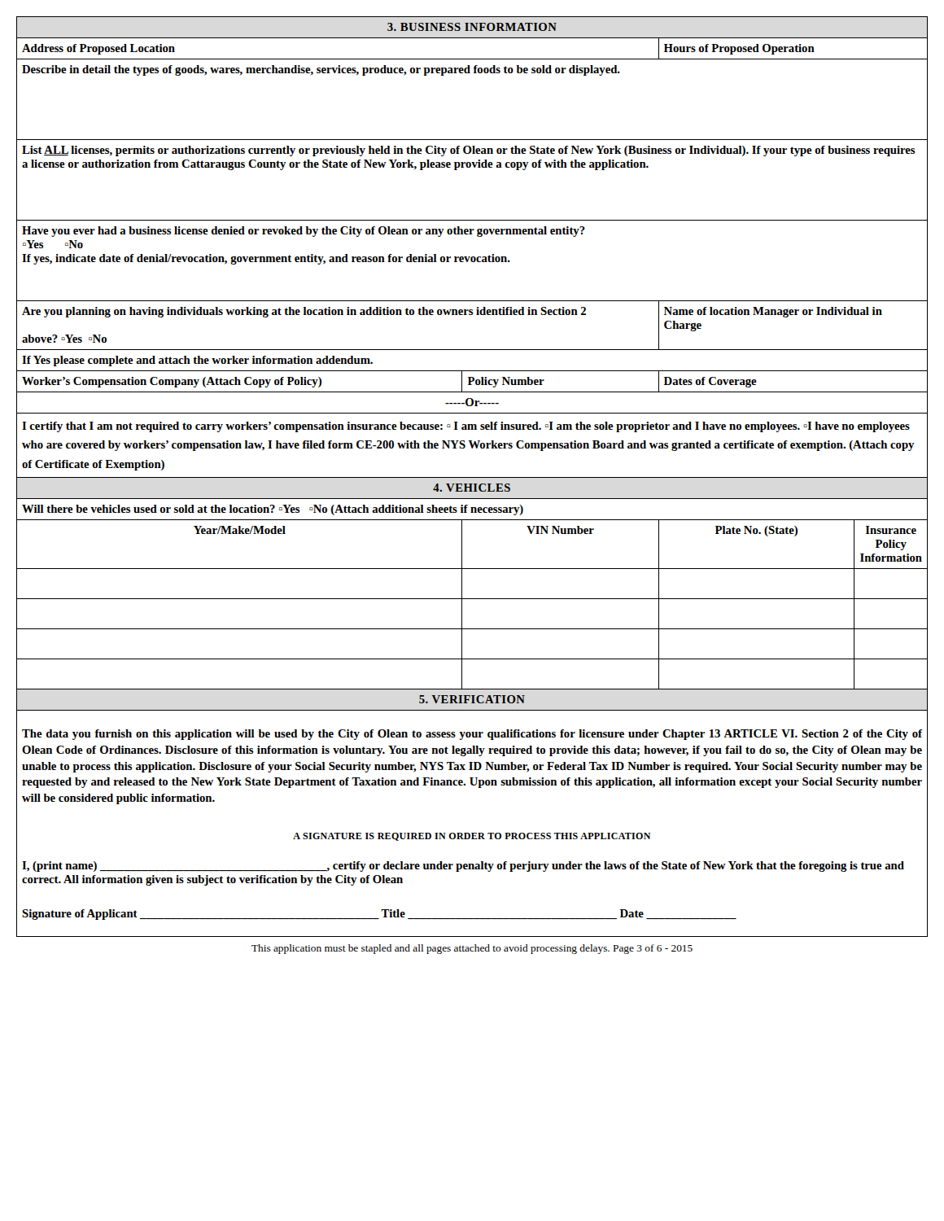| 3. BUSINESS INFORMATION |
| Address of Proposed Location | Hours of Proposed Operation |
| Describe in detail the types of goods, wares, merchandise, services, produce, or prepared foods to be sold or displayed. |
| List ALL licenses, permits or authorizations currently or previously held in the City of Olean or the State of New York (Business or Individual). If your type of business requires a license or authorization from Cattaraugus County or the State of New York, please provide a copy of with the application. |
| Have you ever had a business license denied or revoked by the City of Olean or any other governmental entity? ▫ Yes ▫ No If yes, indicate date of denial/revocation, government entity, and reason for denial or revocation. |
| Are you planning on having individuals working at the location in addition to the owners identified in Section 2 above? ▫ Yes ▫ No | Name of location Manager or Individual in Charge |
| If Yes please complete and attach the worker information addendum. |
| Worker’s Compensation Company (Attach Copy of Policy) | Policy Number | Dates of Coverage |
| -----Or----- |
| I certify that I am not required to carry workers’ compensation insurance because: ▫ I am self insured. ▫ I am the sole proprietor and I have no employees. ▫ I have no employees who are covered by workers’ compensation law, I have filed form CE-200 with the NYS Workers Compensation Board and was granted a certificate of exemption. (Attach copy of Certificate of Exemption) |
| 4. VEHICLES |
| Will there be vehicles used or sold at the location? ▫ Yes ▫ No (Attach additional sheets if necessary) |
| Year/Make/Model | VIN Number | Plate No. (State) | Insurance Policy Information |
| 5. VERIFICATION |
| The data you furnish on this application will be used by the City of Olean to assess your qualifications for licensure under Chapter 13 ARTICLE VI. Section 2 of the City of Olean Code of Ordinances. Disclosure of this information is voluntary. You are not legally required to provide this data; however, if you fail to do so, the City of Olean may be unable to process this application. Disclosure of your Social Security number, NYS Tax ID Number, or Federal Tax ID Number is required. Your Social Security number may be requested by and released to the New York State Department of Taxation and Finance. Upon submission of this application, all information except your Social Security number will be considered public information. A SIGNATURE IS REQUIRED IN ORDER TO PROCESS THIS APPLICATION I, (print name) ______________________________________, certify or declare under penalty of perjury under the laws of the State of New York that the foregoing is true and correct. All information given is subject to verification by the City of Olean Signature of Applicant ________________________________________ Title ___________________________________ Date _______________ |
This application must be stapled and all pages attached to avoid processing delays. Page 3 of 6 - 2015